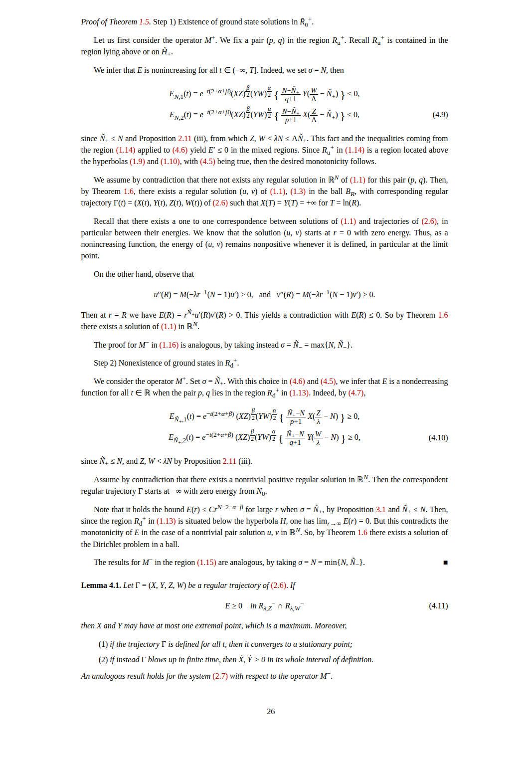Proof of Theorem 1.5. Step 1) Existence of ground state solutions in R̄u+.
Let us first consider the operator M+. We fix a pair (p, q) in the region Ru+. Recall Ru+ is contained in the region lying above or on H̃+.
We infer that E is nonincreasing for all t ∈ (−∞, T]. Indeed, we set σ = N, then
EN,1(t) = e−t(2+α+β)(XZ)β 2(YW)α 2 { N−Ñ+q+1 Y(WΛ − Ñ+) } ≤ 0, EN,2(t) = e−t(2+α+β)(XZ)β 2(YW)α 2 { N−Ñ+p+1 X(ZΛ − Ñ+) } ≤ 0, (4.9)
since Ñ+ ≤ N and Proposition 2.11 (iii), from which Z, W < λN ≤ ΛÑ+. This fact and the inequalities coming from the region (1.14) applied to (4.6) yield E′ ≤ 0 in the mixed regions. Since Ru+ in (1.14) is a region located above the hyperbolas (1.9) and (1.10), with (4.5) being true, then the desired monotonicity follows.
We assume by contradiction that there not exists any regular solution in ℝN of (1.1) for this pair (p, q). Then, by Theorem 1.6, there exists a regular solution (u, v) of (1.1), (1.3) in the ball BR, with corresponding regular trajectory Γ(t) = (X(t), Y(t), Z(t), W(t)) of (2.6) such that X(T) = Y(T) = +∞ for T = ln(R).
Recall that there exists a one to one correspondence between solutions of (1.1) and trajectories of (2.6), in particular between their energies. We know that the solution (u, v) starts at r = 0 with zero energy. Thus, as a nonincreasing function, the energy of (u, v) remains nonpositive whenever it is defined, in particular at the limit point.
On the other hand, observe that
u″(R) = M(−λr−1(N − 1)u′) > 0, and v″(R) = M(−λr−1(N − 1)v′) > 0.
Then at r = R we have E(R) = rÑ+u′(R)v′(R) > 0. This yields a contradiction with E(R) ≤ 0. So by Theorem 1.6 there exists a solution of (1.1) in ℝN.
The proof for M− in (1.16) is analogous, by taking instead σ = Ñ− = max{N, Ñ−}.
Step 2) Nonexistence of ground states in Rd+.
We consider the operator M+. Set σ = Ñ+. With this choice in (4.6) and (4.5), we infer that E is a nondecreasing function for all t ∈ ℝ when the pair p, q lies in the region Rd+ in (1.13). Indeed, by (4.7),
EÑ+,1(t) = e−t(2+α+β) (XZ)β 2(YW)α 2 { Ñ+−N p+1 X(Zλ − N) } ≥ 0, EÑ+,2(t) = e−t(2+α+β) (XZ)β 2(YW)α 2 { Ñ+−N q+1 Y(Wλ − N) } ≥ 0, (4.10)
since Ñ+ ≤ N, and Z, W < λN by Proposition 2.11 (iii).
Assume by contradiction that there exists a nontrivial positive regular solution in ℝN. Then the correspondent regular trajectory Γ starts at −∞ with zero energy from N0.
Note that it holds the bound E(r) ≤ CrN−2−α−β for large r when σ = Ñ+, by Proposition 3.1 and Ñ+ ≤ N. Then, since the region Rd+ in (1.13) is situated below the hyperbola H, one has limr→∞ E(r) = 0. But this contradicts the monotonicity of E in the case of a nontrivial pair solution u, v in ℝN. So, by Theorem 1.6 there exists a solution of the Dirichlet problem in a ball.
The results for M− in the region (1.15) are analogous, by taking σ = N = min{N, Ñ−}. ■
Lemma 4.1. Let Γ = (X, Y, Z, W) be a regular trajectory of (2.6). If
E ≥ 0 in Rλ,Z− ∩ Rλ,W− (4.11)
then X and Y may have at most one extremal point, which is a maximum. Moreover,
if the trajectory Γ is defined for all t, then it converges to a stationary point;
if instead Γ blows up in finite time, then Ẋ, Ẏ > 0 in its whole interval of definition.
An analogous result holds for the system (2.7) with respect to the operator M−.
26